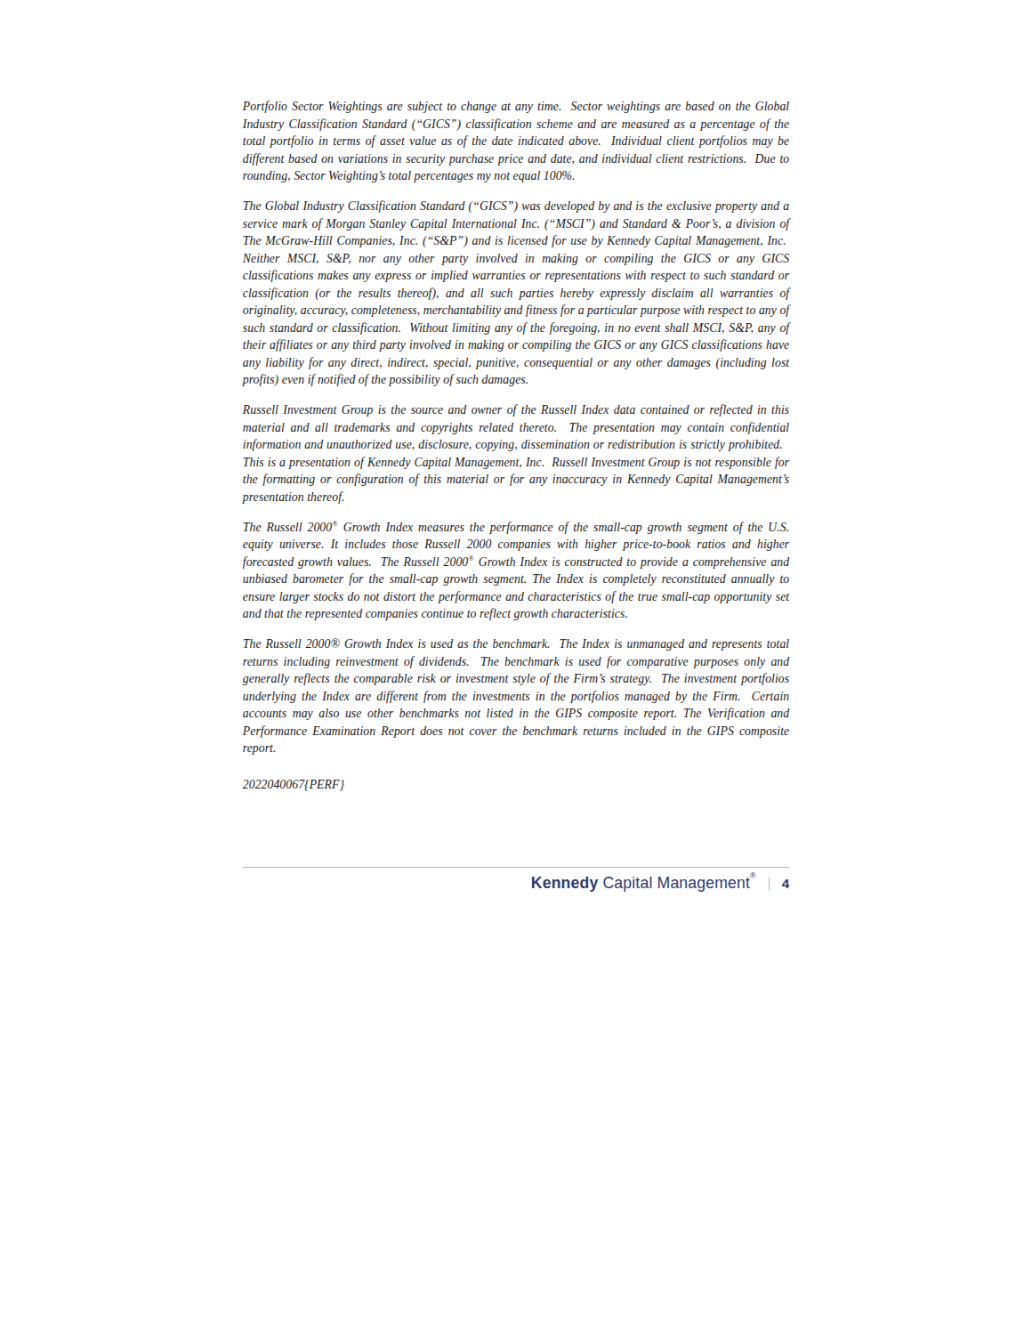Portfolio Sector Weightings are subject to change at any time. Sector weightings are based on the Global Industry Classification Standard (“GICS”) classification scheme and are measured as a percentage of the total portfolio in terms of asset value as of the date indicated above. Individual client portfolios may be different based on variations in security purchase price and date, and individual client restrictions. Due to rounding, Sector Weighting’s total percentages my not equal 100%.
The Global Industry Classification Standard (“GICS”) was developed by and is the exclusive property and a service mark of Morgan Stanley Capital International Inc. (“MSCI”) and Standard & Poor’s, a division of The McGraw-Hill Companies, Inc. (“S&P”) and is licensed for use by Kennedy Capital Management, Inc. Neither MSCI, S&P, nor any other party involved in making or compiling the GICS or any GICS classifications makes any express or implied warranties or representations with respect to such standard or classification (or the results thereof), and all such parties hereby expressly disclaim all warranties of originality, accuracy, completeness, merchantability and fitness for a particular purpose with respect to any of such standard or classification. Without limiting any of the foregoing, in no event shall MSCI, S&P, any of their affiliates or any third party involved in making or compiling the GICS or any GICS classifications have any liability for any direct, indirect, special, punitive, consequential or any other damages (including lost profits) even if notified of the possibility of such damages.
Russell Investment Group is the source and owner of the Russell Index data contained or reflected in this material and all trademarks and copyrights related thereto. The presentation may contain confidential information and unauthorized use, disclosure, copying, dissemination or redistribution is strictly prohibited. This is a presentation of Kennedy Capital Management, Inc. Russell Investment Group is not responsible for the formatting or configuration of this material or for any inaccuracy in Kennedy Capital Management’s presentation thereof.
The Russell 2000® Growth Index measures the performance of the small-cap growth segment of the U.S. equity universe. It includes those Russell 2000 companies with higher price-to-book ratios and higher forecasted growth values. The Russell 2000® Growth Index is constructed to provide a comprehensive and unbiased barometer for the small-cap growth segment. The Index is completely reconstituted annually to ensure larger stocks do not distort the performance and characteristics of the true small-cap opportunity set and that the represented companies continue to reflect growth characteristics.
The Russell 2000® Growth Index is used as the benchmark. The Index is unmanaged and represents total returns including reinvestment of dividends. The benchmark is used for comparative purposes only and generally reflects the comparable risk or investment style of the Firm’s strategy. The investment portfolios underlying the Index are different from the investments in the portfolios managed by the Firm. Certain accounts may also use other benchmarks not listed in the GIPS composite report. The Verification and Performance Examination Report does not cover the benchmark returns included in the GIPS composite report.
2022040067{PERF}
Kennedy Capital Management®
4